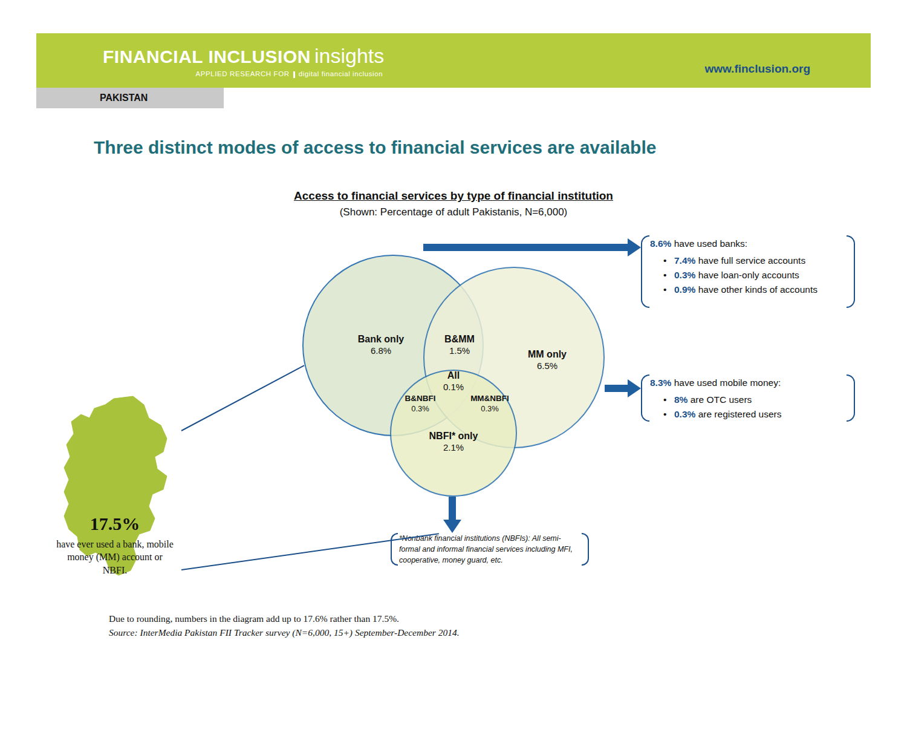FINANCIAL INCLUSION insights
APPLIED RESEARCH FOR digital financial inclusion
www.finclusion.org
PAKISTAN
Three distinct modes of access to financial services are available
Access to financial services by type of financial institution
(Shown: Percentage of adult Pakistanis, N=6,000)
Bank only6.8%
B&MM1.5%
MM only6.5%
All0.1%
B&NBFI0.3%
MM&NBFI0.3%
NBFI* only2.1%
8.6% have used banks:
7.4% have full service accounts
0.3% have loan-only accounts
0.9% have other kinds of accounts
8.3% have used mobile money:
8% are OTC users
0.3% are registered users
*Nonbank financial institutions (NBFIs): All semi-formal and informal financial services including MFI, cooperative, money guard, etc.
17.5% have ever used a bank, mobile money (MM) account or NBFI.
Due to rounding, numbers in the diagram add up to 17.6% rather than 17.5%.
Source: InterMedia Pakistan FII Tracker survey (N=6,000, 15+) September-December 2014.